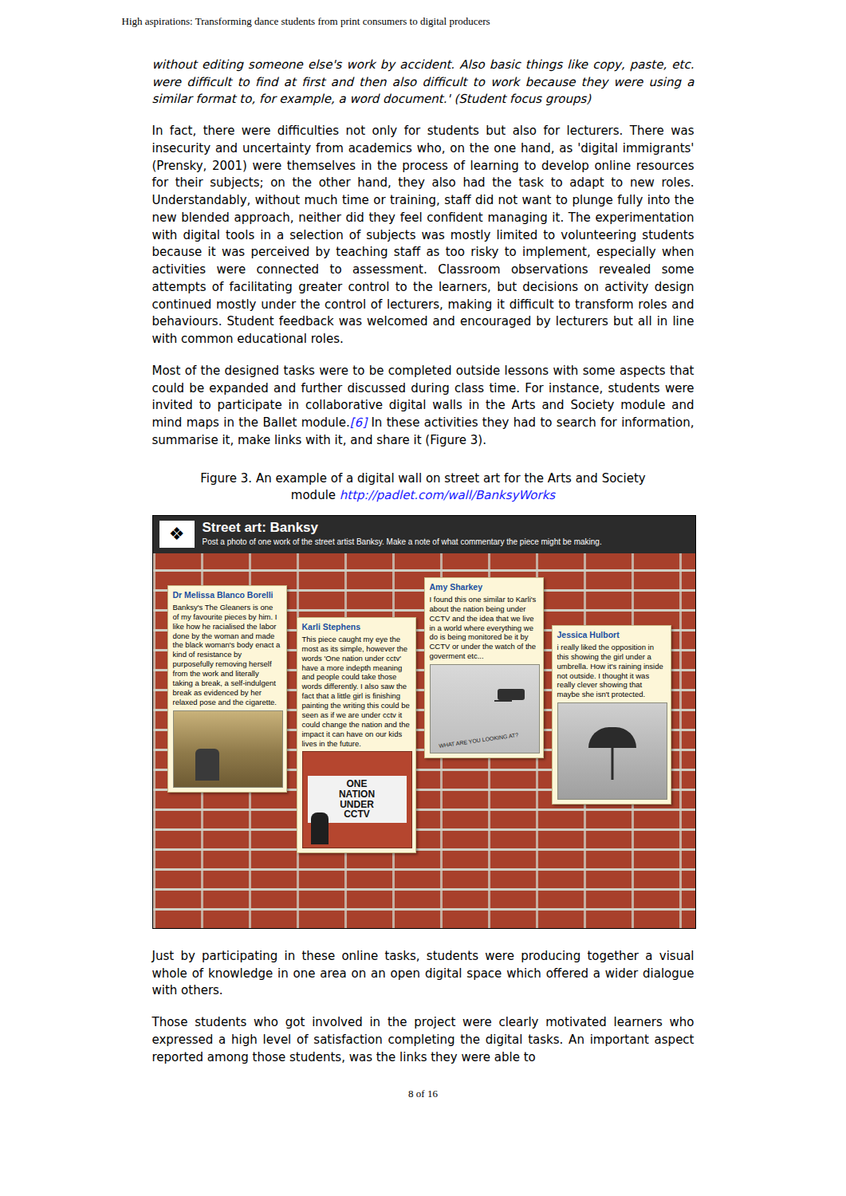High aspirations: Transforming dance students from print consumers to digital producers
without editing someone else's work by accident. Also basic things like copy, paste, etc. were difficult to find at first and then also difficult to work because they were using a similar format to, for example, a word document.' (Student focus groups)
In fact, there were difficulties not only for students but also for lecturers. There was insecurity and uncertainty from academics who, on the one hand, as 'digital immigrants' (Prensky, 2001) were themselves in the process of learning to develop online resources for their subjects; on the other hand, they also had the task to adapt to new roles. Understandably, without much time or training, staff did not want to plunge fully into the new blended approach, neither did they feel confident managing it. The experimentation with digital tools in a selection of subjects was mostly limited to volunteering students because it was perceived by teaching staff as too risky to implement, especially when activities were connected to assessment. Classroom observations revealed some attempts of facilitating greater control to the learners, but decisions on activity design continued mostly under the control of lecturers, making it difficult to transform roles and behaviours. Student feedback was welcomed and encouraged by lecturers but all in line with common educational roles.
Most of the designed tasks were to be completed outside lessons with some aspects that could be expanded and further discussed during class time. For instance, students were invited to participate in collaborative digital walls in the Arts and Society module and mind maps in the Ballet module.[6] In these activities they had to search for information, summarise it, make links with it, and share it (Figure 3).
Figure 3. An example of a digital wall on street art for the Arts and Society
module http://padlet.com/wall/BanksyWorks
❖
Street art: Banksy
Post a photo of one work of the street artist Banksy. Make a note of what commentary the piece might be making.
Dr Melissa Blanco Borelli Banksy's The Gleaners is one of my favourite pieces by him. I like how he racialised the labor done by the woman and made the black woman's body enact a kind of resistance by purposefully removing herself from the work and literally taking a break, a self-indulgent break as evidenced by her relaxed pose and the cigarette.
Karli Stephens This piece caught my eye the most as its simple, however the words 'One nation under cctv' have a more indepth meaning and people could take those words differently. I also saw the fact that a little girl is finishing painting the writing this could be seen as if we are under cctv it could change the nation and the impact it can have on our kids lives in the future.
ONE
NATION
UNDER
CCTV
Amy Sharkey I found this one similar to Karli's about the nation being under CCTV and the idea that we live in a world where everything we do is being monitored be it by CCTV or under the watch of the goverment etc...
WHAT ARE YOU LOOKING AT?
Jessica Hulbort i really liked the opposition in this showing the girl under a umbrella. How it's raining inside not outside. I thought it was really clever showing that maybe she isn't protected.
Just by participating in these online tasks, students were producing together a visual whole of knowledge in one area on an open digital space which offered a wider dialogue with others.
Those students who got involved in the project were clearly motivated learners who expressed a high level of satisfaction completing the digital tasks. An important aspect reported among those students, was the links they were able to
8 of 16